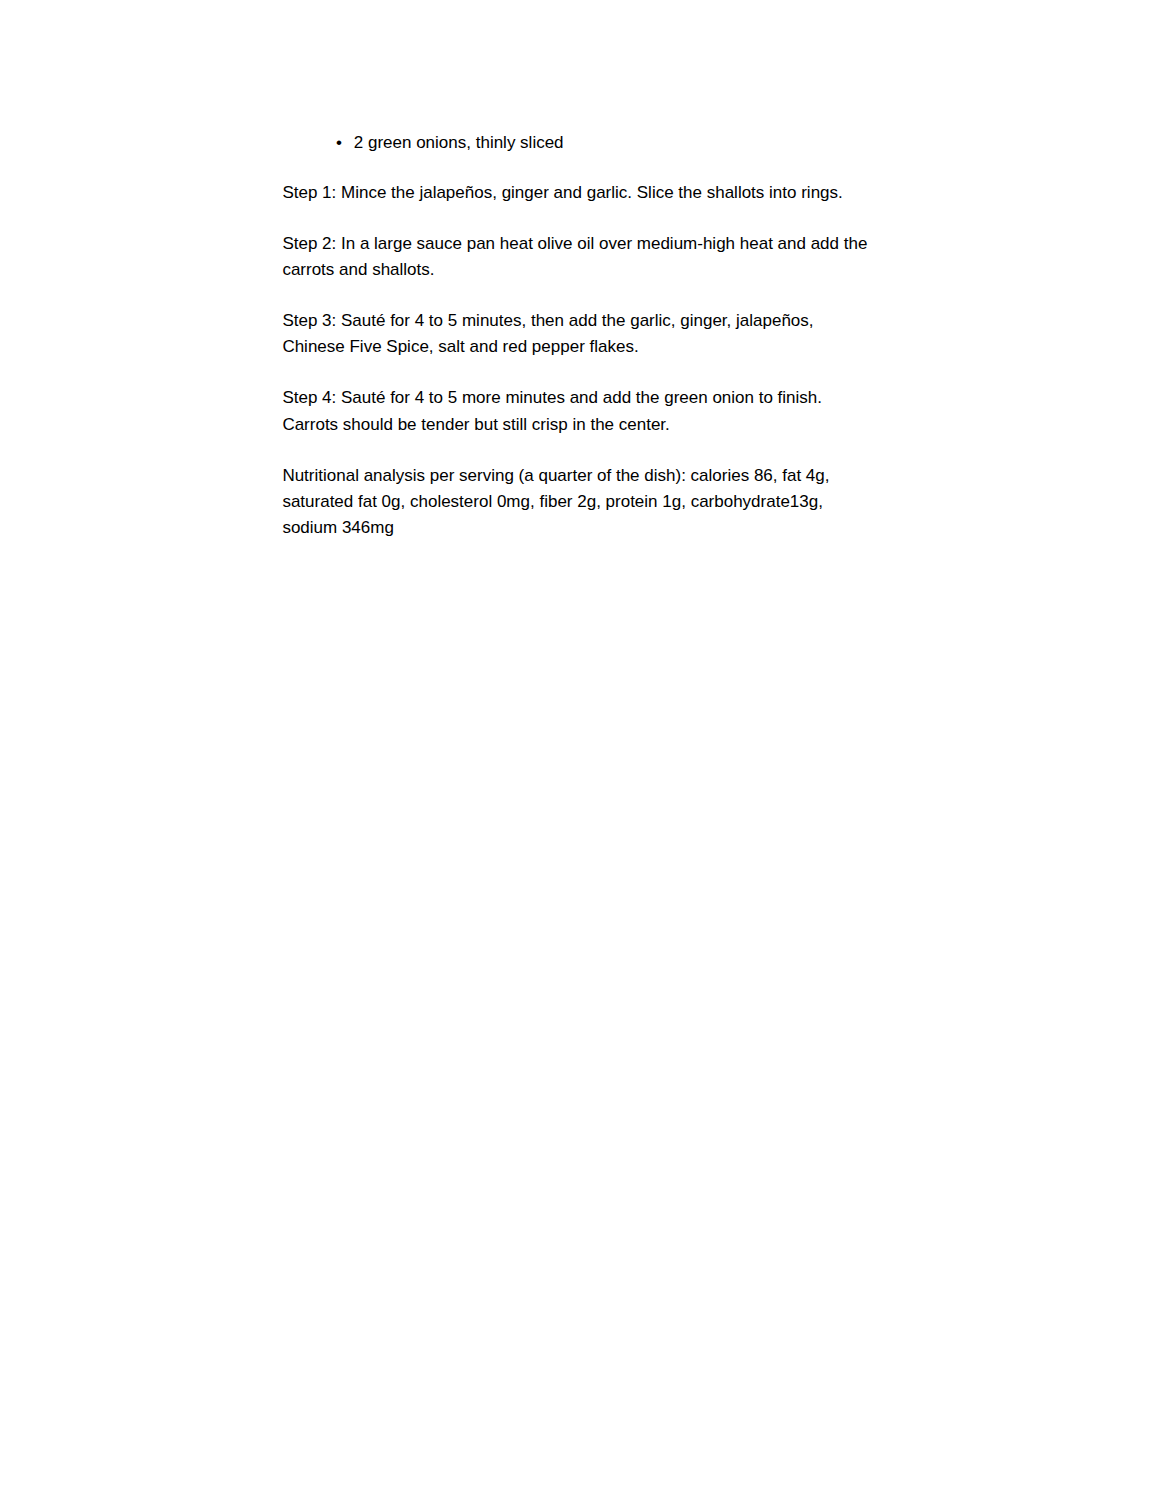2 green onions, thinly sliced
Step 1: Mince the jalapeños, ginger and garlic. Slice the shallots into rings.
Step 2: In a large sauce pan heat olive oil over medium-high heat and add the carrots and shallots.
Step 3: Sauté for 4 to 5 minutes, then add the garlic, ginger, jalapeños, Chinese Five Spice, salt and red pepper flakes.
Step 4: Sauté for 4 to 5 more minutes and add the green onion to finish. Carrots should be tender but still crisp in the center.
Nutritional analysis per serving (a quarter of the dish): calories 86, fat 4g, saturated fat 0g, cholesterol 0mg, fiber 2g, protein 1g, carbohydrate13g, sodium 346mg